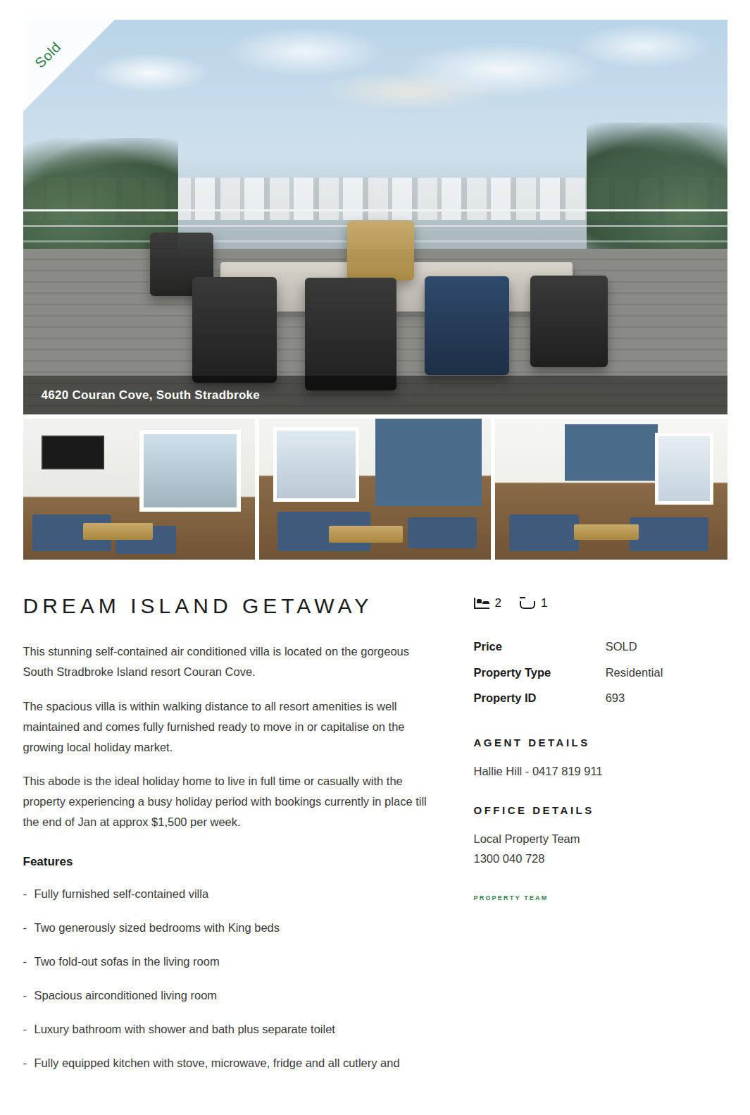Sold
4620 Couran Cove, South Stradbroke
Dream Island Getaway
This stunning self-contained air conditioned villa is located on the gorgeous South Stradbroke Island resort Couran Cove.
The spacious villa is within walking distance to all resort amenities is well maintained and comes fully furnished ready to move in or capitalise on the growing local holiday market.
This abode is the ideal holiday home to live in full time or casually with the property experiencing a busy holiday period with bookings currently in place till the end of Jan at approx $1,500 per week.
Features
Fully furnished self-contained villa
Two generously sized bedrooms with King beds
Two fold-out sofas in the living room
Spacious airconditioned living room
Luxury bathroom with shower and bath plus separate toilet
Fully equipped kitchen with stove, microwave, fridge and all cutlery and
2 1
| Price | SOLD |
| Property Type | Residential |
| Property ID | 693 |
Agent Details
Hallie Hill - 0417 819 911
Office Details
Local Property Team
1300 040 728
Property Team